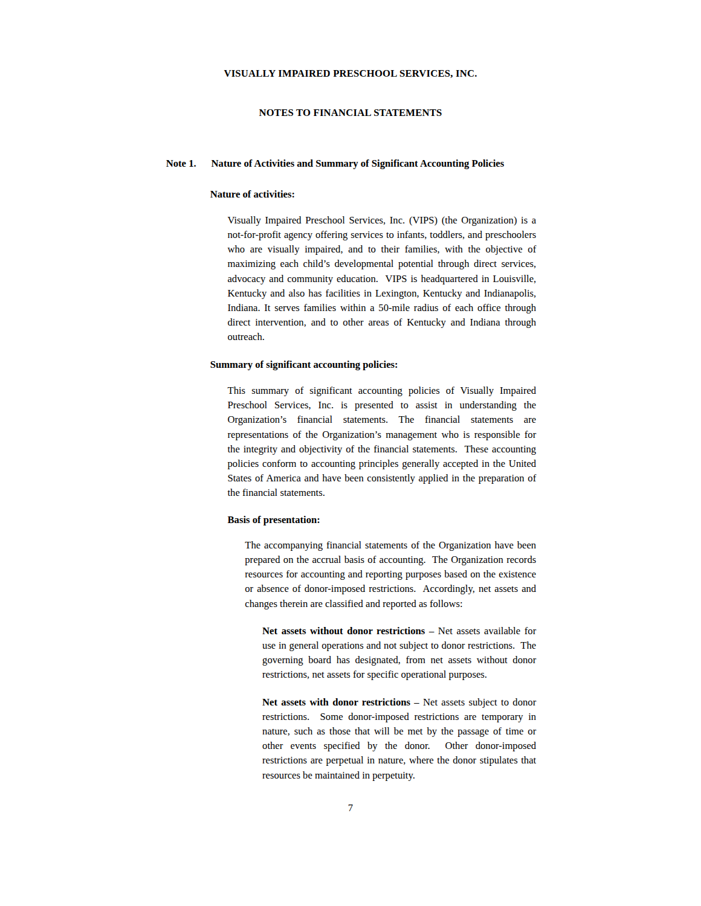VISUALLY IMPAIRED PRESCHOOL SERVICES, INC.
NOTES TO FINANCIAL STATEMENTS
Note 1.
Nature of Activities and Summary of Significant Accounting Policies
Nature of activities:
Visually Impaired Preschool Services, Inc. (VIPS) (the Organization) is a not-for-profit agency offering services to infants, toddlers, and preschoolers who are visually impaired, and to their families, with the objective of maximizing each child’s developmental potential through direct services, advocacy and community education. VIPS is headquartered in Louisville, Kentucky and also has facilities in Lexington, Kentucky and Indianapolis, Indiana. It serves families within a 50-mile radius of each office through direct intervention, and to other areas of Kentucky and Indiana through outreach.
Summary of significant accounting policies:
This summary of significant accounting policies of Visually Impaired Preschool Services, Inc. is presented to assist in understanding the Organization’s financial statements. The financial statements are representations of the Organization’s management who is responsible for the integrity and objectivity of the financial statements. These accounting policies conform to accounting principles generally accepted in the United States of America and have been consistently applied in the preparation of the financial statements.
Basis of presentation:
The accompanying financial statements of the Organization have been prepared on the accrual basis of accounting. The Organization records resources for accounting and reporting purposes based on the existence or absence of donor-imposed restrictions. Accordingly, net assets and changes therein are classified and reported as follows:
Net assets without donor restrictions – Net assets available for use in general operations and not subject to donor restrictions. The governing board has designated, from net assets without donor restrictions, net assets for specific operational purposes.
Net assets with donor restrictions – Net assets subject to donor restrictions. Some donor-imposed restrictions are temporary in nature, such as those that will be met by the passage of time or other events specified by the donor. Other donor-imposed restrictions are perpetual in nature, where the donor stipulates that resources be maintained in perpetuity.
7